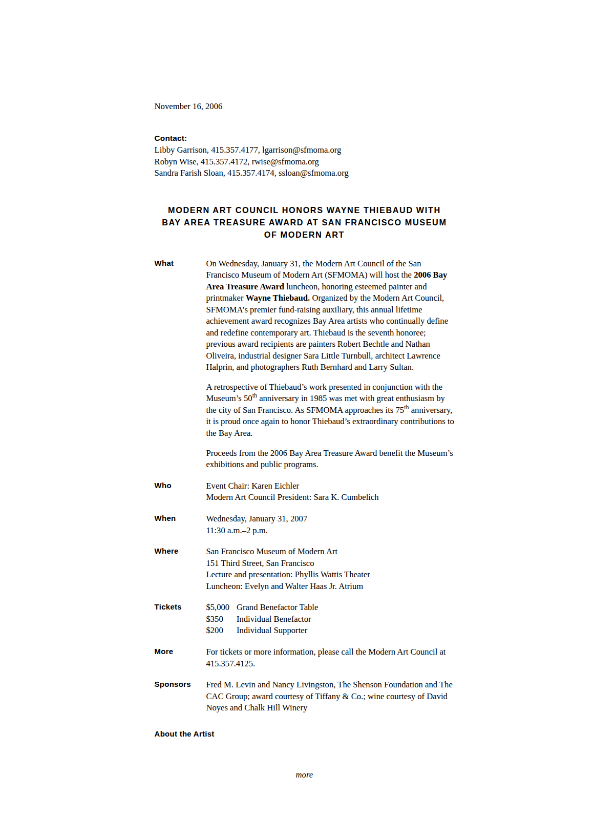November 16, 2006
Contact:
Libby Garrison, 415.357.4177, lgarrison@sfmoma.org
Robyn Wise, 415.357.4172, rwise@sfmoma.org
Sandra Farish Sloan, 415.357.4174, ssloan@sfmoma.org
Modern Art Council Honors Wayne Thiebaud with Bay Area Treasure Award at San Francisco Museum of Modern Art
| What | On Wednesday, January 31, the Modern Art Council of the San Francisco Museum of Modern Art (SFMOMA) will host the 2006 Bay Area Treasure Award luncheon, honoring esteemed painter and printmaker Wayne Thiebaud. Organized by the Modern Art Council, SFMOMA’s premier fund-raising auxiliary, this annual lifetime achievement award recognizes Bay Area artists who continually define and redefine contemporary art. Thiebaud is the seventh honoree; previous award recipients are painters Robert Bechtle and Nathan Oliveira, industrial designer Sara Little Turnbull, architect Lawrence Halprin, and photographers Ruth Bernhard and Larry Sultan. A retrospective of Thiebaud’s work presented in conjunction with the Museum’s 50 th anniversary in 1985 was met with great enthusiasm by the city of San Francisco. As SFMOMA approaches its 75 th anniversary, it is proud once again to honor Thiebaud’s extraordinary contributions to the Bay Area. Proceeds from the 2006 Bay Area Treasure Award benefit the Museum’s exhibitions and public programs. |
| Who | Event Chair: Karen Eichler Modern Art Council President: Sara K. Cumbelich |
| When | Wednesday, January 31, 2007 11:30 a.m.–2 p.m. |
| Where | San Francisco Museum of Modern Art 151 Third Street, San Francisco Lecture and presentation: Phyllis Wattis Theater Luncheon: Evelyn and Walter Haas Jr. Atrium |
| Tickets | / $5,000 / Grand Benefactor Table / / $350 / Individual Benefactor / / $200 / Individual Supporter / |
| More | For tickets or more information, please call the Modern Art Council at 415.357.4125. |
| Sponsors | Fred M. Levin and Nancy Livingston, The Shenson Foundation and The CAC Group; award courtesy of Tiffany & Co.; wine courtesy of David Noyes and Chalk Hill Winery |
About the Artist
more